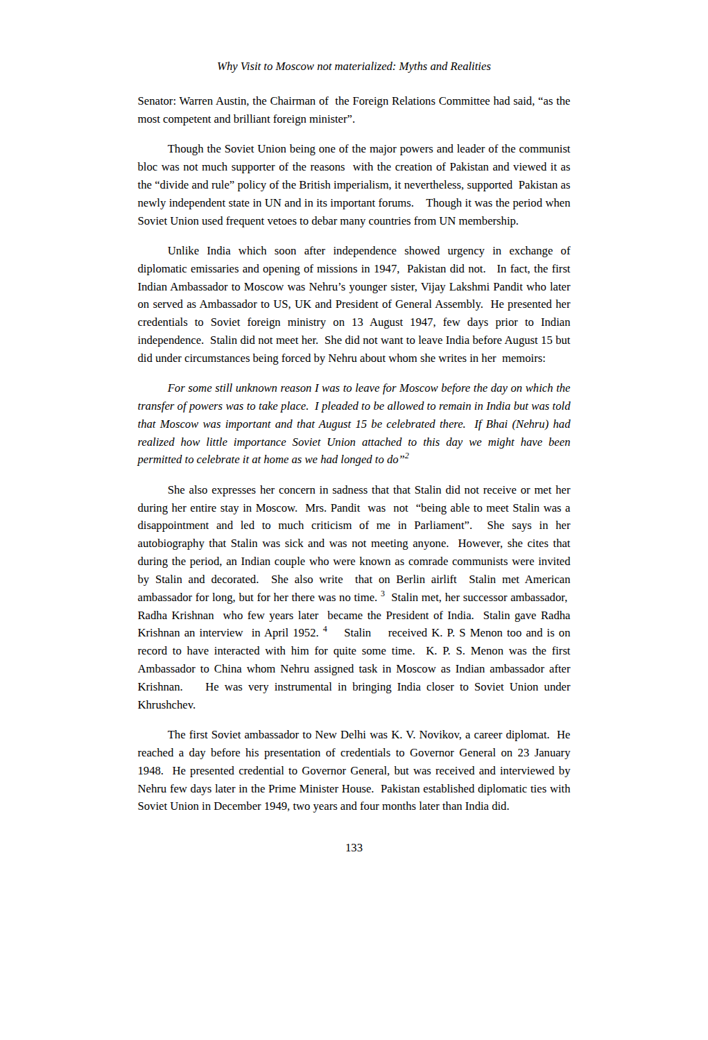Why Visit to Moscow not materialized: Myths and Realities
Senator: Warren Austin, the Chairman of the Foreign Relations Committee had said, “as the most competent and brilliant foreign minister”.
Though the Soviet Union being one of the major powers and leader of the communist bloc was not much supporter of the reasons with the creation of Pakistan and viewed it as the “divide and rule” policy of the British imperialism, it nevertheless, supported Pakistan as newly independent state in UN and in its important forums. Though it was the period when Soviet Union used frequent vetoes to debar many countries from UN membership.
Unlike India which soon after independence showed urgency in exchange of diplomatic emissaries and opening of missions in 1947, Pakistan did not. In fact, the first Indian Ambassador to Moscow was Nehru’s younger sister, Vijay Lakshmi Pandit who later on served as Ambassador to US, UK and President of General Assembly. He presented her credentials to Soviet foreign ministry on 13 August 1947, few days prior to Indian independence. Stalin did not meet her. She did not want to leave India before August 15 but did under circumstances being forced by Nehru about whom she writes in her memoirs:
For some still unknown reason I was to leave for Moscow before the day on which the transfer of powers was to take place. I pleaded to be allowed to remain in India but was told that Moscow was important and that August 15 be celebrated there. If Bhai (Nehru) had realized how little importance Soviet Union attached to this day we might have been permitted to celebrate it at home as we had longed to do”2
She also expresses her concern in sadness that that Stalin did not receive or met her during her entire stay in Moscow. Mrs. Pandit was not “being able to meet Stalin was a disappointment and led to much criticism of me in Parliament”. She says in her autobiography that Stalin was sick and was not meeting anyone. However, she cites that during the period, an Indian couple who were known as comrade communists were invited by Stalin and decorated. She also write that on Berlin airlift Stalin met American ambassador for long, but for her there was no time. 3 Stalin met, her successor ambassador, Radha Krishnan who few years later became the President of India. Stalin gave Radha Krishnan an interview in April 1952. 4 Stalin received K. P. S Menon too and is on record to have interacted with him for quite some time. K. P. S. Menon was the first Ambassador to China whom Nehru assigned task in Moscow as Indian ambassador after Krishnan. He was very instrumental in bringing India closer to Soviet Union under Khrushchev.
The first Soviet ambassador to New Delhi was K. V. Novikov, a career diplomat. He reached a day before his presentation of credentials to Governor General on 23 January 1948. He presented credential to Governor General, but was received and interviewed by Nehru few days later in the Prime Minister House. Pakistan established diplomatic ties with Soviet Union in December 1949, two years and four months later than India did.
133